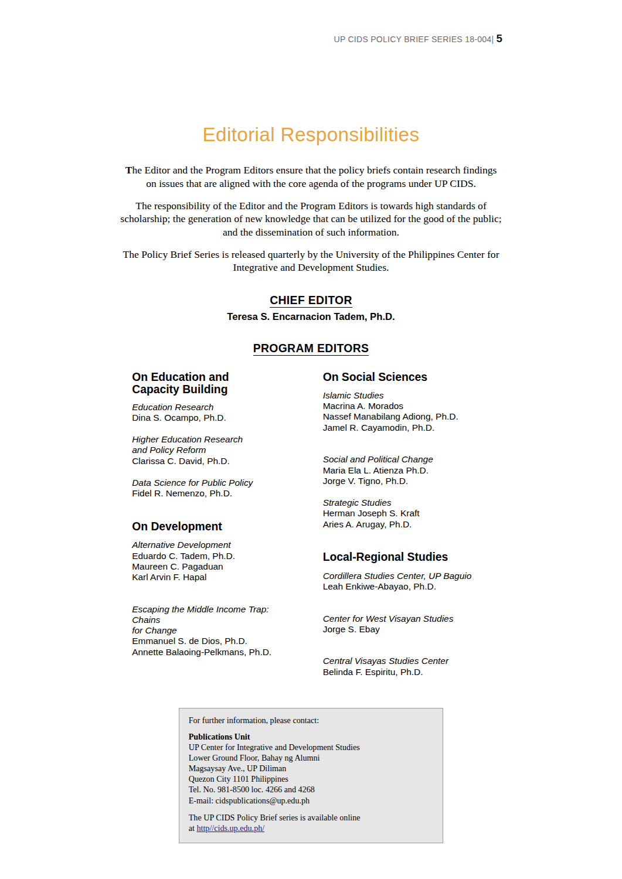UP CIDS POLICY BRIEF SERIES 18-004| 5
Editorial Responsibilities
The Editor and the Program Editors ensure that the policy briefs contain research findings on issues that are aligned with the core agenda of the programs under UP CIDS.
The responsibility of the Editor and the Program Editors is towards high standards of scholarship; the generation of new knowledge that can be utilized for the good of the public; and the dissemination of such information.
The Policy Brief Series is released quarterly by the University of the Philippines Center for Integrative and Development Studies.
CHIEF EDITOR
Teresa S. Encarnacion Tadem, Ph.D.
PROGRAM EDITORS
On Education and
Capacity Building
Education Research
Dina S. Ocampo, Ph.D.
Higher Education Research
and Policy Reform
Clarissa C. David, Ph.D.
Data Science for Public Policy
Fidel R. Nemenzo, Ph.D.
On Development
Alternative Development
Eduardo C. Tadem, Ph.D.
Maureen C. Pagaduan
Karl Arvin F. Hapal
Escaping the Middle Income Trap: Chains
for Change
Emmanuel S. de Dios, Ph.D.
Annette Balaoing-Pelkmans, Ph.D.
On Social Sciences
Islamic Studies
Macrina A. Morados
Nassef Manabilang Adiong, Ph.D.
Jamel R. Cayamodin, Ph.D.
Social and Political Change
Maria Ela L. Atienza Ph.D.
Jorge V. Tigno, Ph.D.
Strategic Studies
Herman Joseph S. Kraft
Aries A. Arugay, Ph.D.
Local-Regional Studies
Cordillera Studies Center, UP Baguio
Leah Enkiwe-Abayao, Ph.D.
Center for West Visayan Studies
Jorge S. Ebay
Central Visayas Studies Center
Belinda F. Espiritu, Ph.D.
For further information, please contact:
Publications Unit
UP Center for Integrative and Development Studies
Lower Ground Floor, Bahay ng Alumni
Magsaysay Ave., UP Diliman
Quezon City 1101 Philippines
Tel. No. 981-8500 loc. 4266 and 4268
E-mail: cidspublications@up.edu.ph
The UP CIDS Policy Brief series is available online
at http//cids.up.edu.ph/